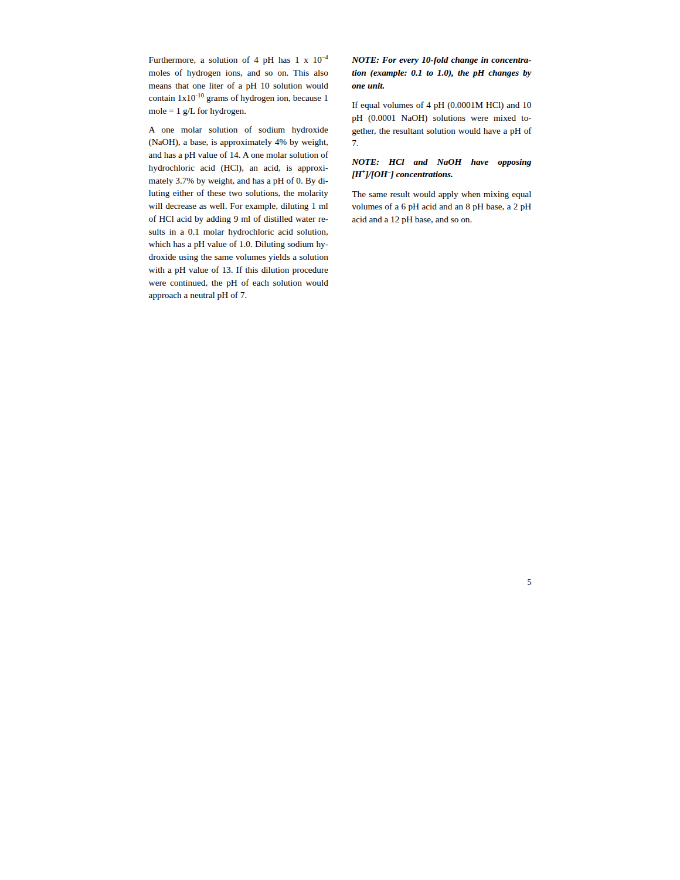Furthermore, a solution of 4 pH has 1 x 10–4 moles of hydrogen ions, and so on. This also means that one liter of a pH 10 solution would contain 1x10-10 grams of hydrogen ion, because 1 mole = 1 g/L for hydrogen.
A one molar solution of sodium hydroxide (NaOH), a base, is approximately 4% by weight, and has a pH value of 14. A one molar solution of hydrochloric acid (HCl), an acid, is approximately 3.7% by weight, and has a pH of 0. By diluting either of these two solutions, the molarity will decrease as well. For example, diluting 1 ml of HCl acid by adding 9 ml of distilled water results in a 0.1 molar hydrochloric acid solution, which has a pH value of 1.0. Diluting sodium hydroxide using the same volumes yields a solution with a pH value of 13. If this dilution procedure were continued, the pH of each solution would approach a neutral pH of 7.
NOTE: For every 10-fold change in concentration (example: 0.1 to 1.0), the pH changes by one unit.
If equal volumes of 4 pH (0.0001M HCl) and 10 pH (0.0001 NaOH) solutions were mixed together, the resultant solution would have a pH of 7.
NOTE: HCl and NaOH have opposing [H+]/[OH–] concentrations.
The same result would apply when mixing equal volumes of a 6 pH acid and an 8 pH base, a 2 pH acid and a 12 pH base, and so on.
5